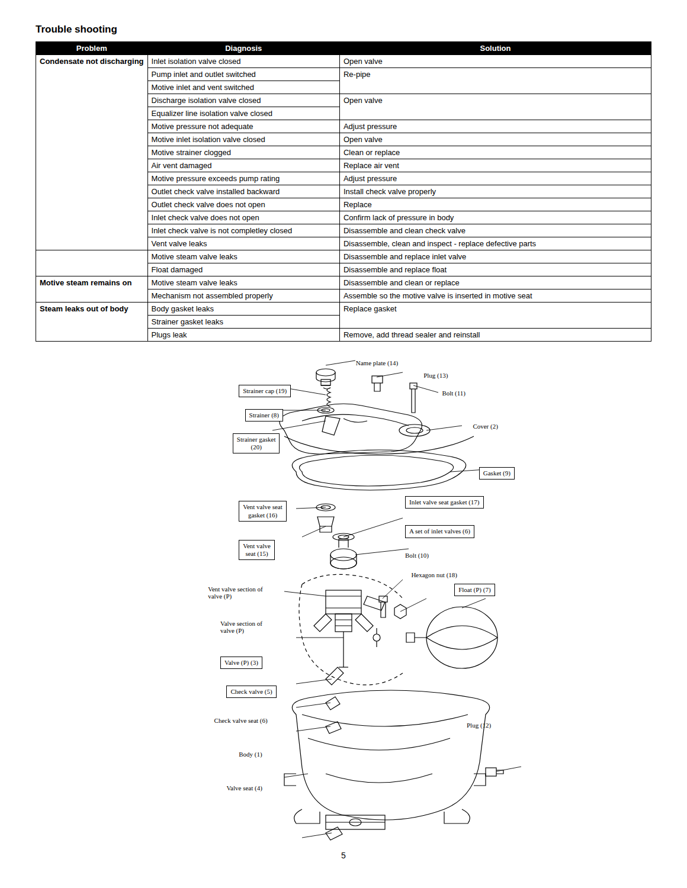Trouble shooting
| Problem | Diagnosis | Solution |
| --- | --- | --- |
| Condensate not discharging | Inlet isolation valve closed | Open valve |
| Pump inlet and outlet switched | Re-pipe |
| Motive inlet and vent switched |
| Discharge isolation valve closed | Open valve |
| Equalizer line isolation valve closed |
| Motive pressure not adequate | Adjust pressure |
| Motive inlet isolation valve closed | Open valve |
| Motive strainer clogged | Clean or replace |
| Air vent damaged | Replace air vent |
| Motive pressure exceeds pump rating | Adjust pressure |
| Outlet check valve installed backward | Install check valve properly |
| Outlet check valve does not open | Replace |
| Inlet check valve does not open | Confirm lack of pressure in body |
| Inlet check valve is not completley closed | Disassemble and clean check valve |
| Vent valve leaks | Disassemble, clean and inspect - replace defective parts |
| | Motive steam valve leaks | Disassemble and replace inlet valve |
| Float damaged | Disassemble and replace float |
| Motive steam remains on | Motive steam valve leaks | Disassemble and clean or replace |
| Mechanism not assembled properly | Assemble so the motive valve is inserted in motive seat |
| Steam leaks out of body | Body gasket leaks | Replace gasket |
| Strainer gasket leaks |
| Plugs leak | Remove, add thread sealer and reinstall |
Name plate (14) Plug (13) Bolt (11) Cover (2) Strainer cap (19) Strainer (8) Strainer gasket
(20) Gasket (9) Vent valve seat
gasket (16) Vent valve
seat (15) Inlet valve seat gasket (17) A set of inlet valves (6) Bolt (10) Hexagon nut (18) Float (P) (7) Vent valve section of
valve (P) Valve section of
valve (P) Valve (P) (3) Check valve (5) Check valve seat (6) Body (1) Plug (12) Valve seat (4)
5